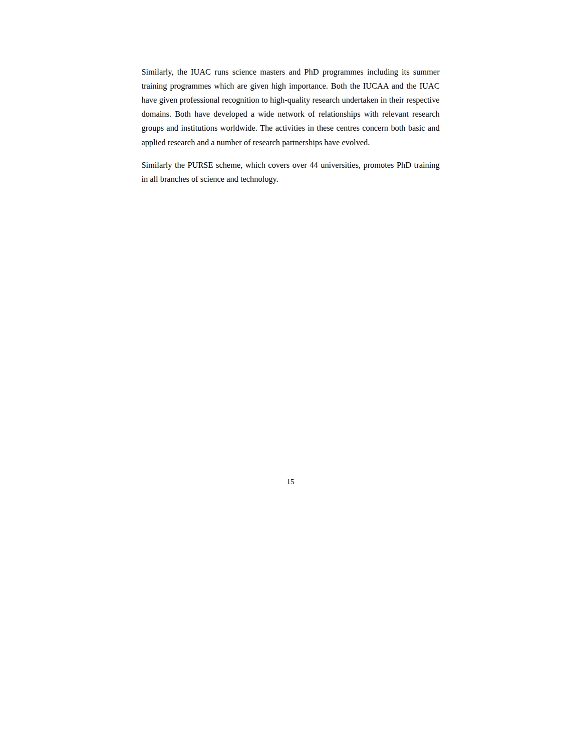Similarly, the IUAC runs science masters and PhD programmes including its summer training programmes which are given high importance. Both the IUCAA and the IUAC have given professional recognition to high-quality research undertaken in their respective domains. Both have developed a wide network of relationships with relevant research groups and institutions worldwide. The activities in these centres concern both basic and applied research and a number of research partnerships have evolved.
Similarly the PURSE scheme, which covers over 44 universities, promotes PhD training in all branches of science and technology.
15